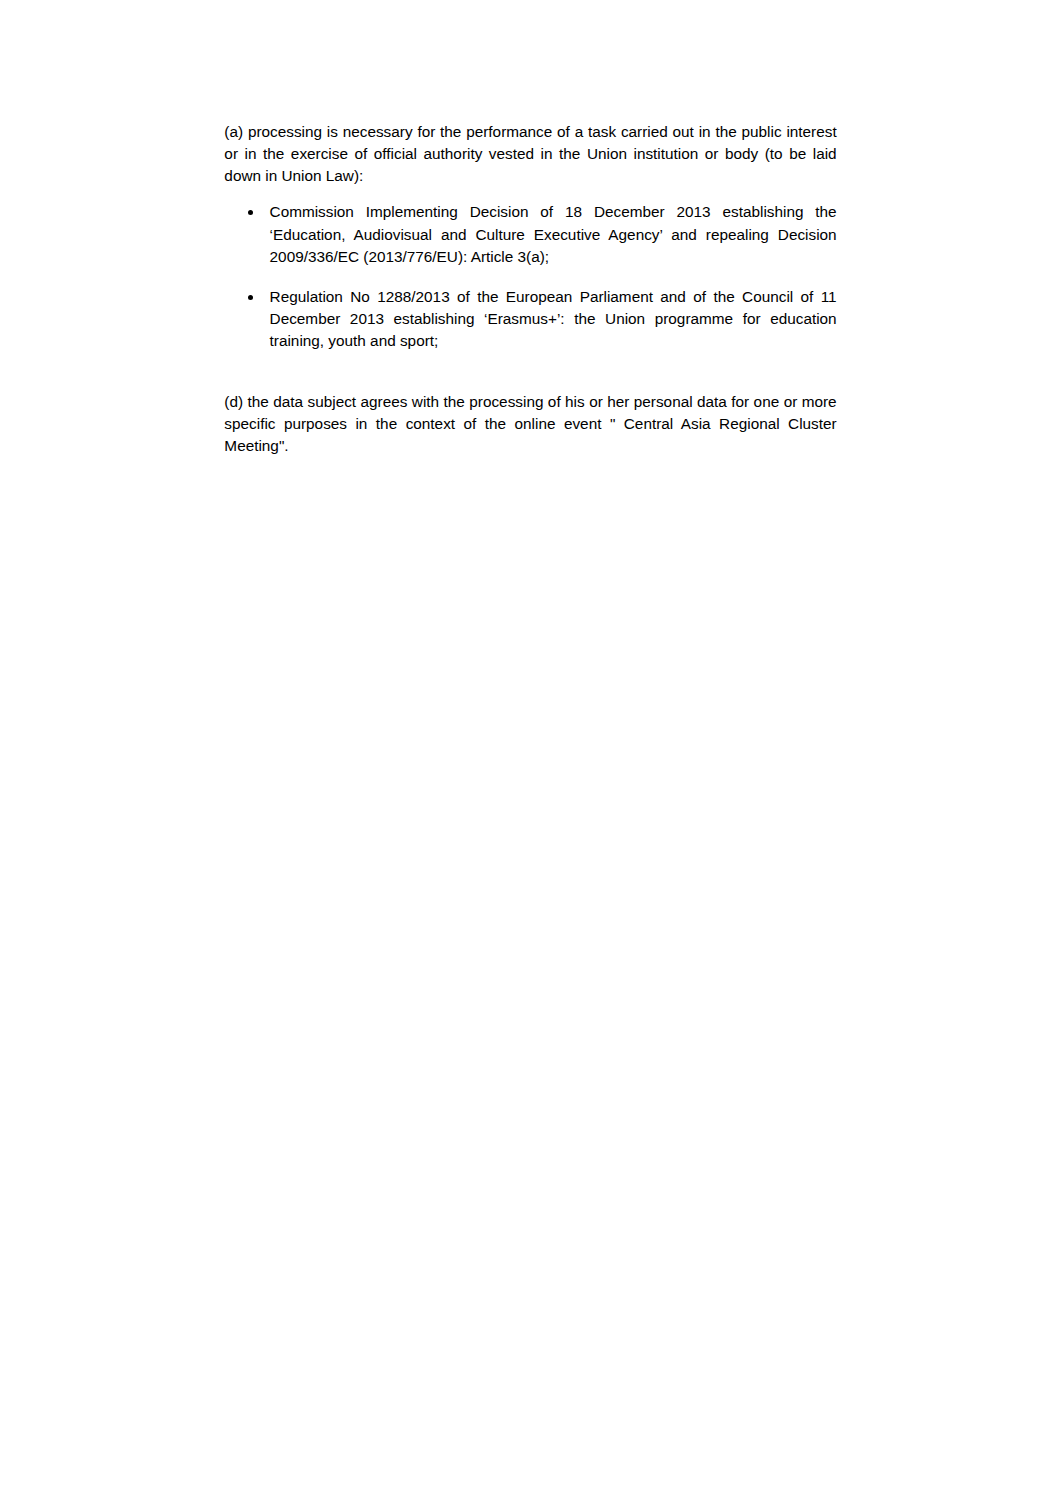(a) processing is necessary for the performance of a task carried out in the public interest or in the exercise of official authority vested in the Union institution or body (to be laid down in Union Law):
Commission Implementing Decision of 18 December 2013 establishing the ‘Education, Audiovisual and Culture Executive Agency’ and repealing Decision 2009/336/EC (2013/776/EU): Article 3(a);
Regulation No 1288/2013 of the European Parliament and of the Council of 11 December 2013 establishing ‘Erasmus+’: the Union programme for education training, youth and sport;
(d) the data subject agrees with the processing of his or her personal data for one or more specific purposes in the context of the online event " Central Asia Regional Cluster Meeting".